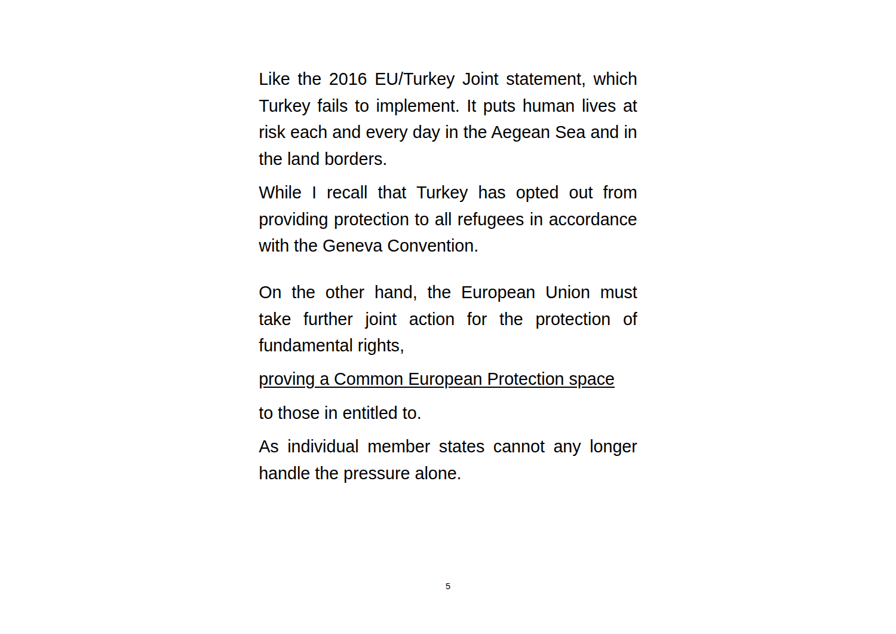Like the 2016 EU/Turkey Joint statement, which Turkey fails to implement. It puts human lives at risk each and every day in the Aegean Sea and in the land borders.
While I recall that Turkey has opted out from providing protection to all refugees in accordance with the Geneva Convention.
On the other hand, the European Union must take further joint action for the protection of fundamental rights,
proving a Common European Protection space
to those in entitled to.
As individual member states cannot any longer handle the pressure alone.
5